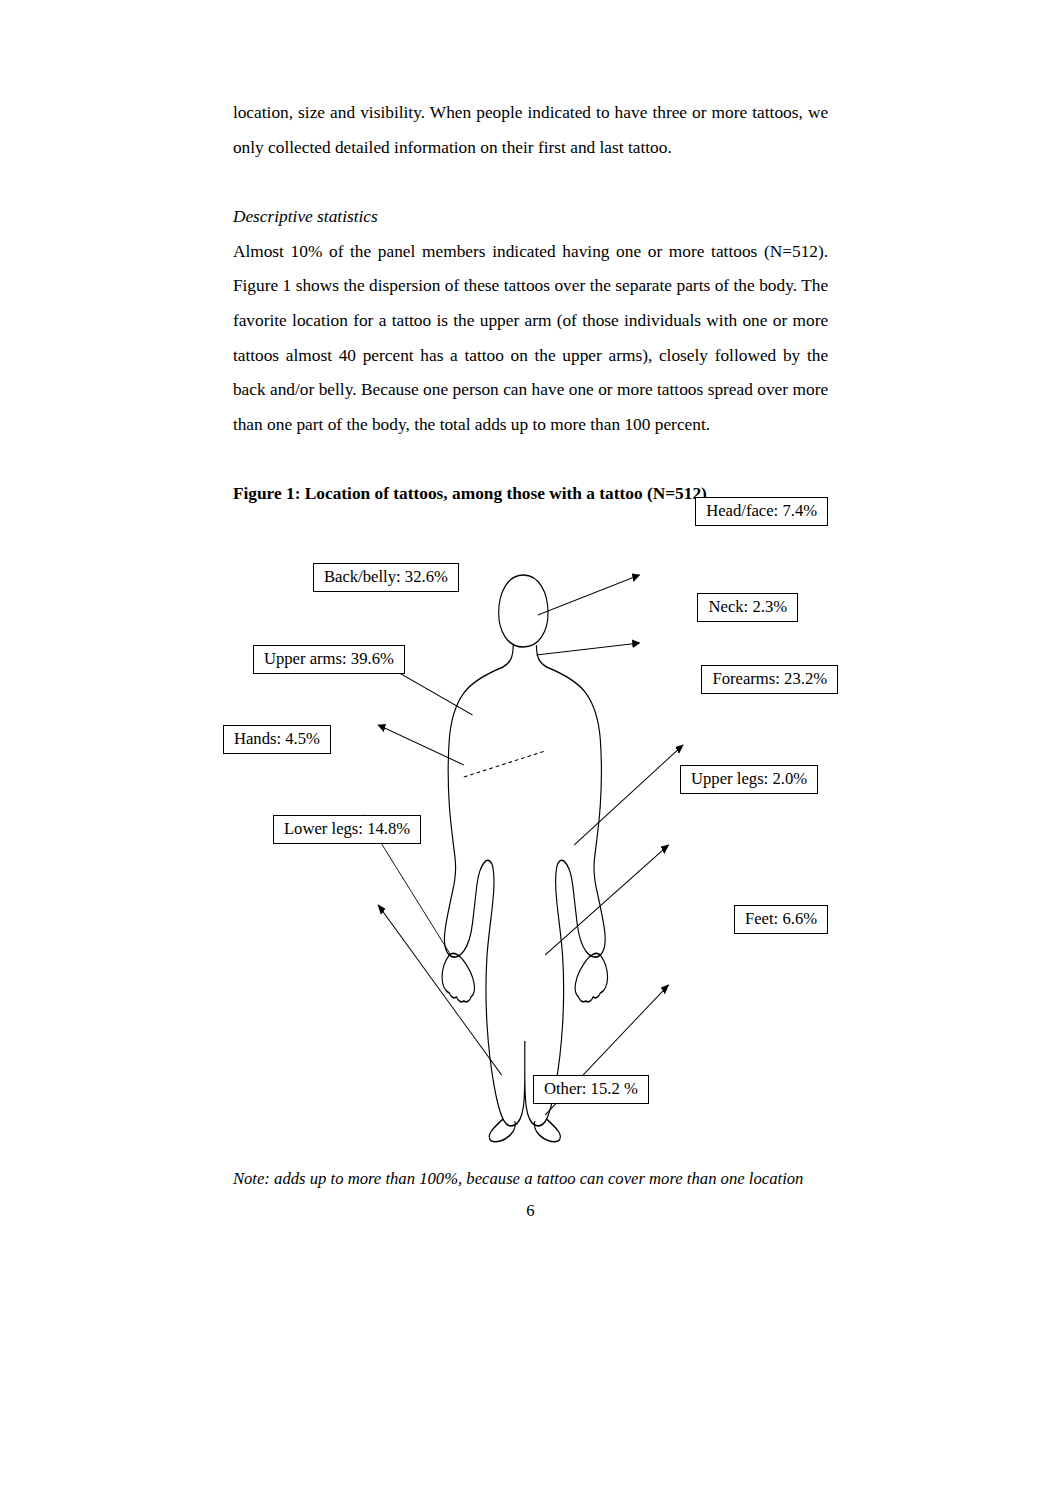location, size and visibility. When people indicated to have three or more tattoos, we only collected detailed information on their first and last tattoo.
Descriptive statistics
Almost 10% of the panel members indicated having one or more tattoos (N=512). Figure 1 shows the dispersion of these tattoos over the separate parts of the body. The favorite location for a tattoo is the upper arm (of those individuals with one or more tattoos almost 40 percent has a tattoo on the upper arms), closely followed by the back and/or belly. Because one person can have one or more tattoos spread over more than one part of the body, the total adds up to more than 100 percent.
Figure 1: Location of tattoos, among those with a tattoo (N=512)
Head/face: 7.4%
Neck: 2.3%
Forearms: 23.2%
Upper legs: 2.0%
Feet: 6.6%
Back/belly: 32.6%
Upper arms: 39.6%
Hands: 4.5%
Lower legs: 14.8%
Other: 15.2 %
Note: adds up to more than 100%, because a tattoo can cover more than one location
6